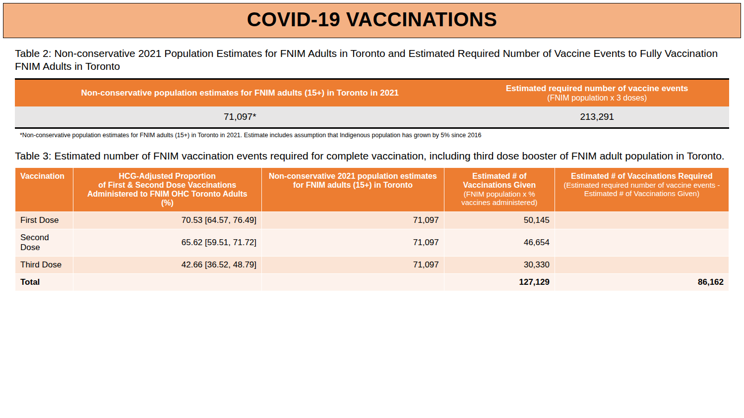COVID-19 VACCINATIONS
Table 2: Non-conservative 2021 Population Estimates for FNIM Adults in Toronto and Estimated Required Number of Vaccine Events to Fully Vaccination FNIM Adults in Toronto
| Non-conservative population estimates for FNIM adults (15+) in Toronto in 2021 | Estimated required number of vaccine events (FNIM population x 3 doses) |
| --- | --- |
| 71,097* | 213,291 |
*Non-conservative population estimates for FNIM adults (15+) in Toronto in 2021. Estimate includes assumption that Indigenous population has grown by 5% since 2016
Table 3: Estimated number of FNIM vaccination events required for complete vaccination, including third dose booster of FNIM adult population in Toronto.
| Vaccination | HCG-Adjusted Proportion of First & Second Dose Vaccinations Administered to FNIM OHC Toronto Adults (%) | Non-conservative 2021 population estimates for FNIM adults (15+) in Toronto | Estimated # of Vaccinations Given (FNIM population x % vaccines administered) | Estimated # of Vaccinations Required (Estimated required number of vaccine events - Estimated # of Vaccinations Given) |
| --- | --- | --- | --- | --- |
| First Dose | 70.53 [64.57, 76.49] | 71,097 | 50,145 | |
| Second Dose | 65.62 [59.51, 71.72] | 71,097 | 46,654 | |
| Third Dose | 42.66 [36.52, 48.79] | 71,097 | 30,330 | |
| Total | | | 127,129 | 86,162 |